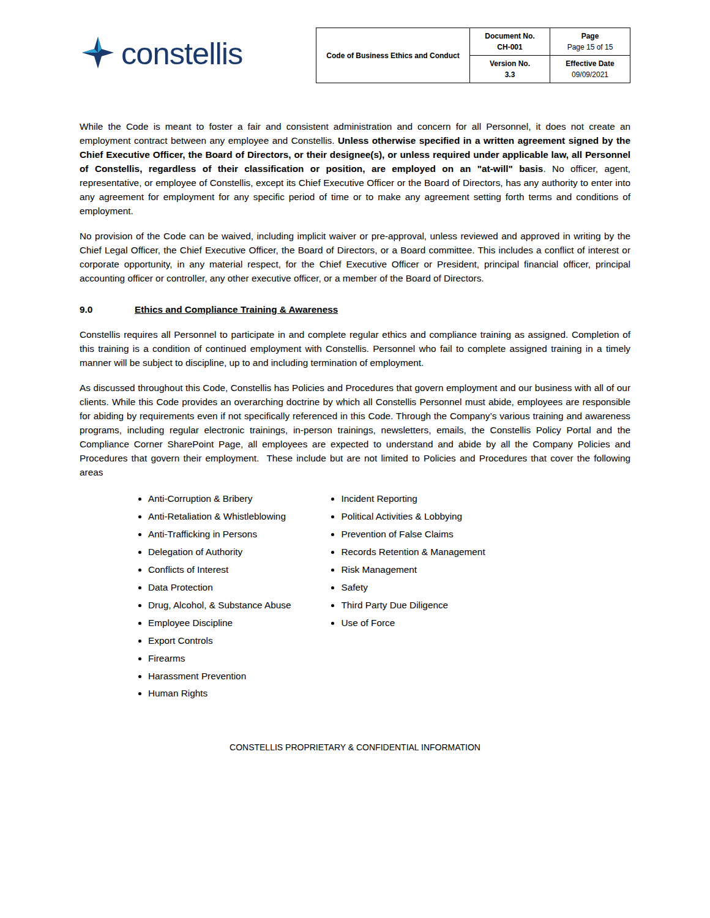constellis
| Code of Business Ethics and Conduct | Document No. CH-001 | Page Page 15 of 15 |
| Version No. 3.3 | Effective Date 09/09/2021 |
While the Code is meant to foster a fair and consistent administration and concern for all Personnel, it does not create an employment contract between any employee and Constellis. Unless otherwise specified in a written agreement signed by the Chief Executive Officer, the Board of Directors, or their designee(s), or unless required under applicable law, all Personnel of Constellis, regardless of their classification or position, are employed on an "at-will" basis. No officer, agent, representative, or employee of Constellis, except its Chief Executive Officer or the Board of Directors, has any authority to enter into any agreement for employment for any specific period of time or to make any agreement setting forth terms and conditions of employment.
No provision of the Code can be waived, including implicit waiver or pre-approval, unless reviewed and approved in writing by the Chief Legal Officer, the Chief Executive Officer, the Board of Directors, or a Board committee. This includes a conflict of interest or corporate opportunity, in any material respect, for the Chief Executive Officer or President, principal financial officer, principal accounting officer or controller, any other executive officer, or a member of the Board of Directors.
9.0 Ethics and Compliance Training & Awareness
Constellis requires all Personnel to participate in and complete regular ethics and compliance training as assigned. Completion of this training is a condition of continued employment with Constellis. Personnel who fail to complete assigned training in a timely manner will be subject to discipline, up to and including termination of employment.
As discussed throughout this Code, Constellis has Policies and Procedures that govern employment and our business with all of our clients. While this Code provides an overarching doctrine by which all Constellis Personnel must abide, employees are responsible for abiding by requirements even if not specifically referenced in this Code. Through the Company’s various training and awareness programs, including regular electronic trainings, in-person trainings, newsletters, emails, the Constellis Policy Portal and the Compliance Corner SharePoint Page, all employees are expected to understand and abide by all the Company Policies and Procedures that govern their employment. These include but are not limited to Policies and Procedures that cover the following areas
Anti-Corruption & Bribery
Anti-Retaliation & Whistleblowing
Anti-Trafficking in Persons
Delegation of Authority
Conflicts of Interest
Data Protection
Drug, Alcohol, & Substance Abuse
Employee Discipline
Export Controls
Firearms
Harassment Prevention
Human Rights
Incident Reporting
Political Activities & Lobbying
Prevention of False Claims
Records Retention & Management
Risk Management
Safety
Third Party Due Diligence
Use of Force
CONSTELLIS PROPRIETARY & CONFIDENTIAL INFORMATION